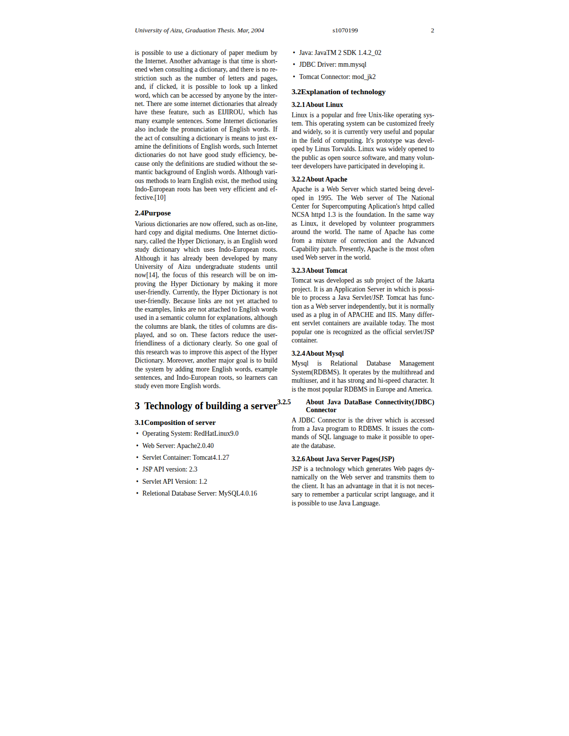University of Aizu, Graduation Thesis. Mar, 2004
s1070199
2
is possible to use a dictionary of paper medium by the Internet. Another advantage is that time is shortened when consulting a dictionary, and there is no restriction such as the number of letters and pages, and, if clicked, it is possible to look up a linked word, which can be accessed by anyone by the internet. There are some internet dictionaries that already have these feature, such as EIJIROU, which has many example sentences. Some Internet dictionaries also include the pronunciation of English words. If the act of consulting a dictionary is means to just examine the definitions of English words, such Internet dictionaries do not have good study efficiency, because only the definitions are studied without the semantic background of English words. Although various methods to learn English exist, the method using Indo-European roots has been very efficient and effective.[10]
2.4 Purpose
Various dictionaries are now offered, such as on-line, hard copy and digital mediums. One Internet dictionary, called the Hyper Dictionary, is an English word study dictionary which uses Indo-European roots. Although it has already been developed by many University of Aizu undergraduate students until now[14], the focus of this research will be on improving the Hyper Dictionary by making it more user-friendly. Currently, the Hyper Dictionary is not user-friendly. Because links are not yet attached to the examples, links are not attached to English words used in a semantic column for explanations, although the columns are blank, the titles of columns are displayed, and so on. These factors reduce the user-friendliness of a dictionary clearly. So one goal of this research was to improve this aspect of the Hyper Dictionary. Moreover, another major goal is to build the system by adding more English words, example sentences, and Indo-European roots, so learners can study even more English words.
3 Technology of building a server
3.1 Composition of server
Operating System: RedHatLinux9.0
Web Server: Apache2.0.40
Servlet Container: Tomcat4.1.27
JSP API version: 2.3
Servlet API Version: 1.2
Reletional Database Server: MySQL4.0.16
Java: JavaTM 2 SDK 1.4.2_02
JDBC Driver: mm.mysql
Tomcat Connector: mod_jk2
3.2 Explanation of technology
3.2.1 About Linux
Linux is a popular and free Unix-like operating system. This operating system can be customized freely and widely, so it is currently very useful and popular in the field of computing. It's prototype was developed by Linus Torvalds. Linux was widely opened to the public as open source software, and many volunteer developers have participated in developing it.
3.2.2 About Apache
Apache is a Web Server which started being developed in 1995. The Web server of The National Center for Supercomputing Aplication's httpd called NCSA httpd 1.3 is the foundation. In the same way as Linux, it developed by volunteer programmers around the world. The name of Apache has come from a mixture of correction and the Advanced Capability patch. Presently, Apache is the most often used Web server in the world.
3.2.3 About Tomcat
Tomcat was developed as sub project of the Jakarta project. It is an Application Server in which is possible to process a Java Servlet/JSP. Tomcat has function as a Web server independently, but it is normally used as a plug in of APACHE and IIS. Many different servlet containers are available today. The most popular one is recognized as the official servlet/JSP container.
3.2.4 About Mysql
Mysql is Relational Database Management System(RDBMS). It operates by the multithread and multiuser, and it has strong and hi-speed character. It is the most popular RDBMS in Europe and America.
3.2.5 About Java DataBase Connectivity(JDBC) Connector
A JDBC Connector is the driver which is accessed from a Java program to RDBMS. It issues the commands of SQL language to make it possible to operate the database.
3.2.6 About Java Server Pages(JSP)
JSP is a technology which generates Web pages dynamically on the Web server and transmits them to the client. It has an advantage in that it is not necessary to remember a particular script language, and it is possible to use Java Language.